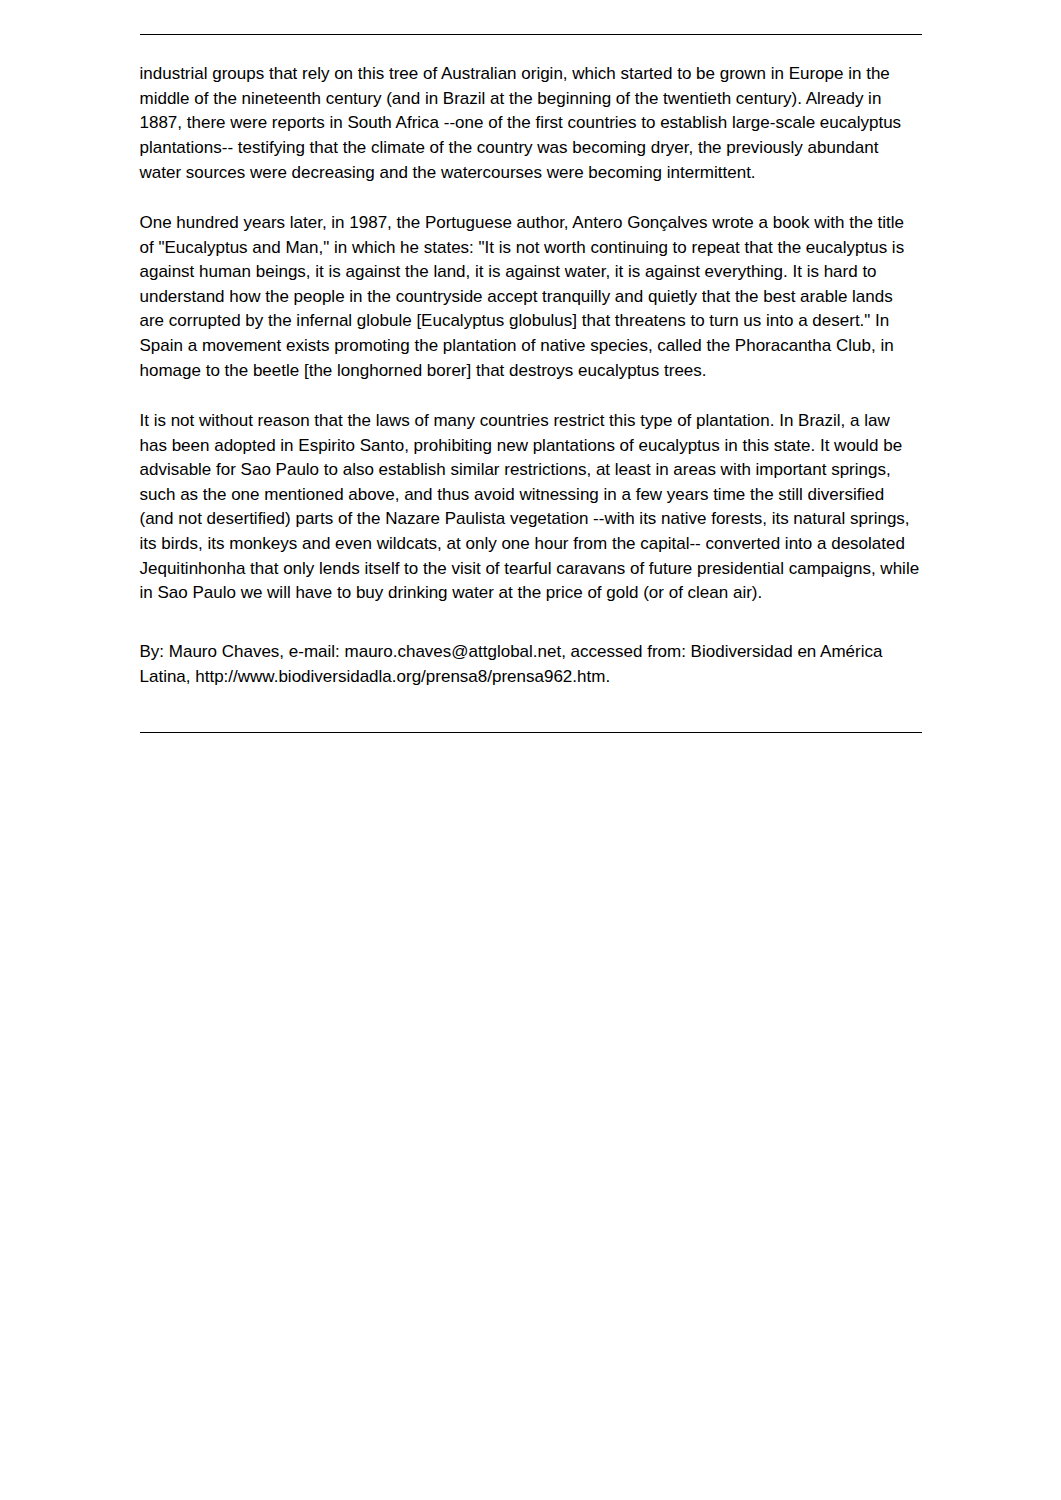industrial groups that rely on this tree of Australian origin, which started to be grown in Europe in the middle of the nineteenth century (and in Brazil at the beginning of the twentieth century). Already in 1887, there were reports in South Africa --one of the first countries to establish large-scale eucalyptus plantations-- testifying that the climate of the country was becoming dryer, the previously abundant water sources were decreasing and the watercourses were becoming intermittent.
One hundred years later, in 1987, the Portuguese author, Antero Gonçalves wrote a book with the title of "Eucalyptus and Man," in which he states: "It is not worth continuing to repeat that the eucalyptus is against human beings, it is against the land, it is against water, it is against everything. It is hard to understand how the people in the countryside accept tranquilly and quietly that the best arable lands are corrupted by the infernal globule [Eucalyptus globulus] that threatens to turn us into a desert." In Spain a movement exists promoting the plantation of native species, called the Phoracantha Club, in homage to the beetle [the longhorned borer] that destroys eucalyptus trees.
It is not without reason that the laws of many countries restrict this type of plantation. In Brazil, a law has been adopted in Espirito Santo, prohibiting new plantations of eucalyptus in this state. It would be advisable for Sao Paulo to also establish similar restrictions, at least in areas with important springs, such as the one mentioned above, and thus avoid witnessing in a few years time the still diversified (and not desertified) parts of the Nazare Paulista vegetation --with its native forests, its natural springs, its birds, its monkeys and even wildcats, at only one hour from the capital-- converted into a desolated Jequitinhonha that only lends itself to the visit of tearful caravans of future presidential campaigns, while in Sao Paulo we will have to buy drinking water at the price of gold (or of clean air).
By: Mauro Chaves, e-mail: mauro.chaves@attglobal.net, accessed from: Biodiversidad en América Latina, http://www.biodiversidadla.org/prensa8/prensa962.htm.